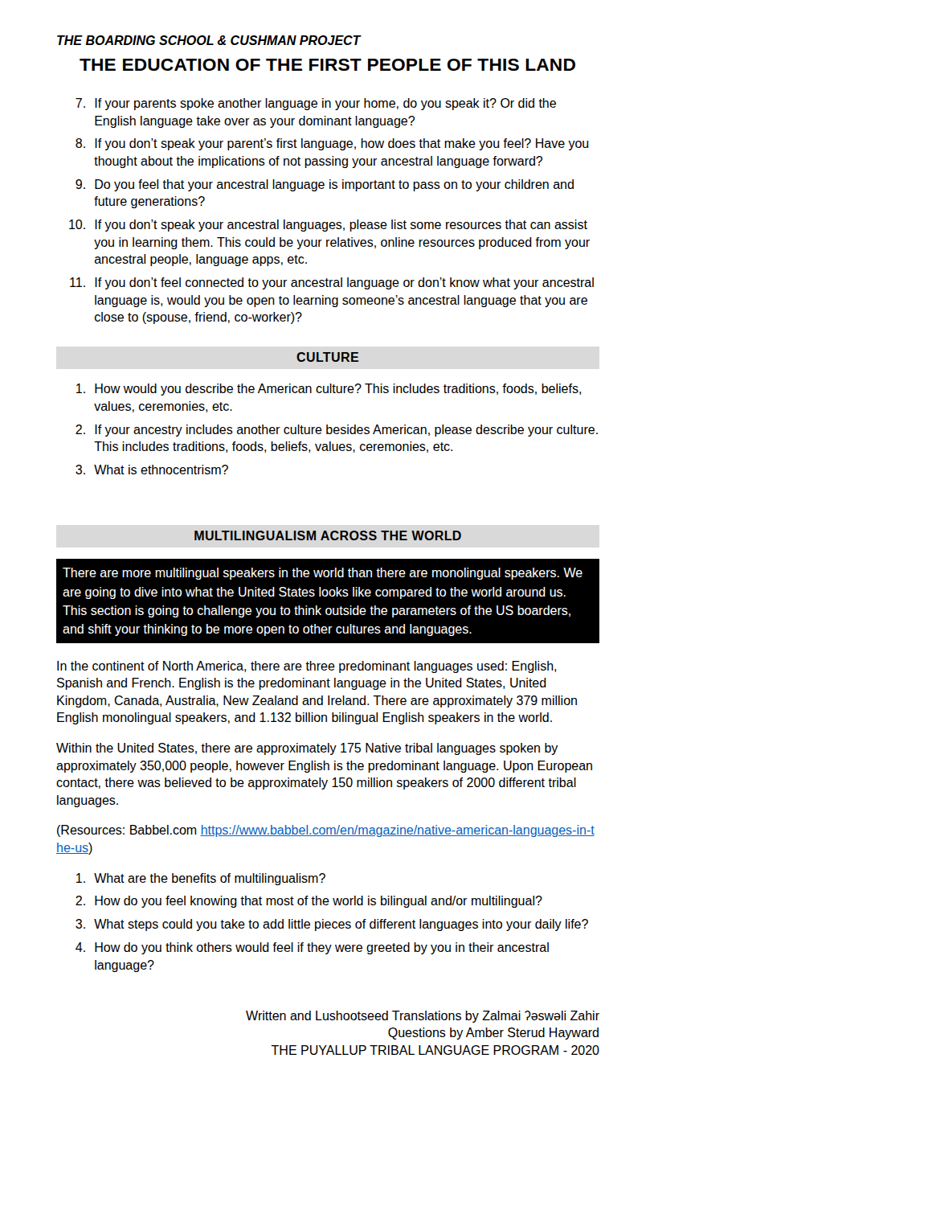THE BOARDING SCHOOL & CUSHMAN PROJECT
THE EDUCATION OF THE FIRST PEOPLE OF THIS LAND
If your parents spoke another language in your home, do you speak it? Or did the English language take over as your dominant language?
If you don’t speak your parent’s first language, how does that make you feel? Have you thought about the implications of not passing your ancestral language forward?
Do you feel that your ancestral language is important to pass on to your children and future generations?
If you don’t speak your ancestral languages, please list some resources that can assist you in learning them. This could be your relatives, online resources produced from your ancestral people, language apps, etc.
If you don’t feel connected to your ancestral language or don’t know what your ancestral language is, would you be open to learning someone’s ancestral language that you are close to (spouse, friend, co-worker)?
CULTURE
How would you describe the American culture? This includes traditions, foods, beliefs, values, ceremonies, etc.
If your ancestry includes another culture besides American, please describe your culture. This includes traditions, foods, beliefs, values, ceremonies, etc.
What is ethnocentrism?
MULTILINGUALISM ACROSS THE WORLD
There are more multilingual speakers in the world than there are monolingual speakers. We are going to dive into what the United States looks like compared to the world around us. This section is going to challenge you to think outside the parameters of the US boarders, and shift your thinking to be more open to other cultures and languages.
In the continent of North America, there are three predominant languages used: English, Spanish and French. English is the predominant language in the United States, United Kingdom, Canada, Australia, New Zealand and Ireland. There are approximately 379 million English monolingual speakers, and 1.132 billion bilingual English speakers in the world.
Within the United States, there are approximately 175 Native tribal languages spoken by approximately 350,000 people, however English is the predominant language. Upon European contact, there was believed to be approximately 150 million speakers of 2000 different tribal languages.
(Resources: Babbel.com https://www.babbel.com/en/magazine/native-american-languages-in-the-us)
What are the benefits of multilingualism?
How do you feel knowing that most of the world is bilingual and/or multilingual?
What steps could you take to add little pieces of different languages into your daily life?
How do you think others would feel if they were greeted by you in their ancestral language?
Written and Lushootseed Translations by Zalmai ʔəswəli Zahir
Questions by Amber Sterud Hayward
THE PUYALLUP TRIBAL LANGUAGE PROGRAM - 2020